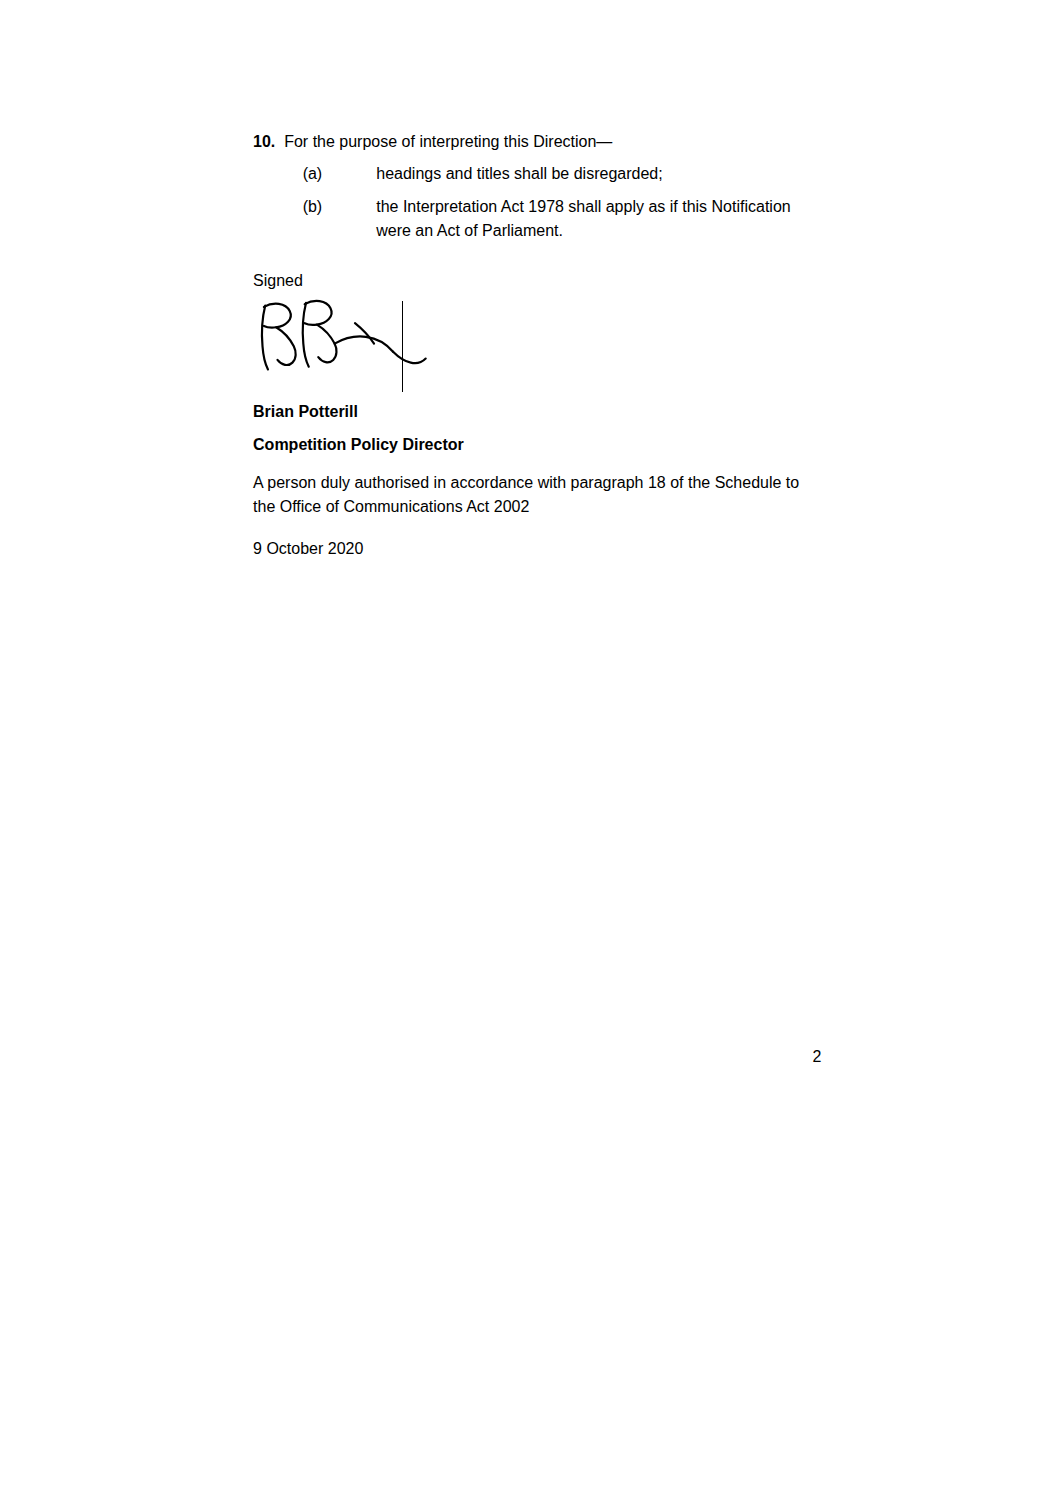10. For the purpose of interpreting this Direction—
(a) headings and titles shall be disregarded;
(b) the Interpretation Act 1978 shall apply as if this Notification were an Act of Parliament.
Signed
Brian Potterill
Competition Policy Director
A person duly authorised in accordance with paragraph 18 of the Schedule to the Office of Communications Act 2002
9 October 2020
2